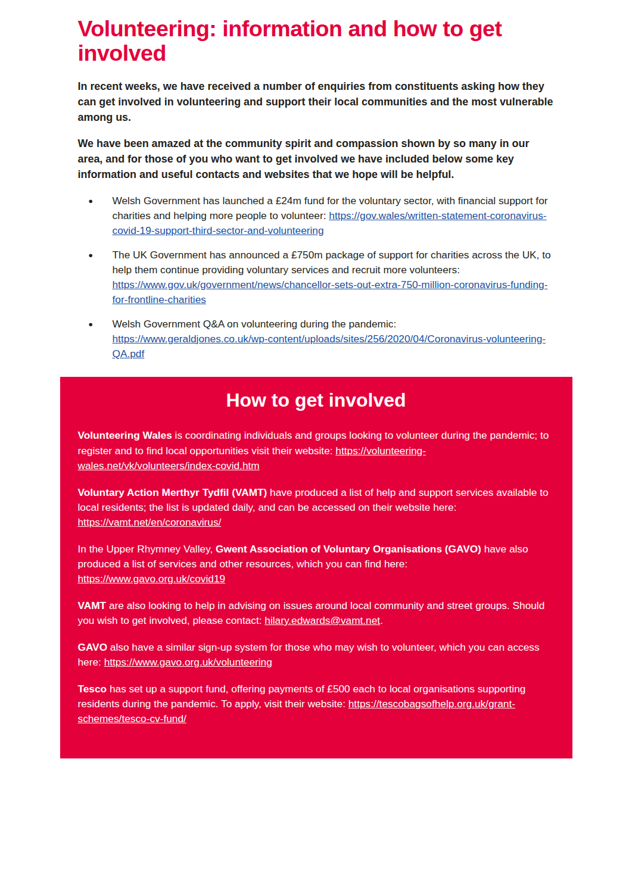Volunteering: information and how to get involved
In recent weeks, we have received a number of enquiries from constituents asking how they can get involved in volunteering and support their local communities and the most vulnerable among us.
We have been amazed at the community spirit and compassion shown by so many in our area, and for those of you who want to get involved we have included below some key information and useful contacts and websites that we hope will be helpful.
Welsh Government has launched a £24m fund for the voluntary sector, with financial support for charities and helping more people to volunteer: https://gov.wales/written-statement-coronavirus-covid-19-support-third-sector-and-volunteering
The UK Government has announced a £750m package of support for charities across the UK, to help them continue providing voluntary services and recruit more volunteers: https://www.gov.uk/government/news/chancellor-sets-out-extra-750-million-coronavirus-funding-for-frontline-charities
Welsh Government Q&A on volunteering during the pandemic: https://www.geraldjones.co.uk/wp-content/uploads/sites/256/2020/04/Coronavirus-volunteering-QA.pdf
How to get involved
Volunteering Wales is coordinating individuals and groups looking to volunteer during the pandemic; to register and to find local opportunities visit their website: https://volunteering-wales.net/vk/volunteers/index-covid.htm
Voluntary Action Merthyr Tydfil (VAMT) have produced a list of help and support services available to local residents; the list is updated daily, and can be accessed on their website here: https://vamt.net/en/coronavirus/
In the Upper Rhymney Valley, Gwent Association of Voluntary Organisations (GAVO) have also produced a list of services and other resources, which you can find here: https://www.gavo.org.uk/covid19
VAMT are also looking to help in advising on issues around local community and street groups. Should you wish to get involved, please contact: hilary.edwards@vamt.net.
GAVO also have a similar sign-up system for those who may wish to volunteer, which you can access here: https://www.gavo.org.uk/volunteering
Tesco has set up a support fund, offering payments of £500 each to local organisations supporting residents during the pandemic. To apply, visit their website: https://tescobagsofhelp.org.uk/grant-schemes/tesco-cv-fund/